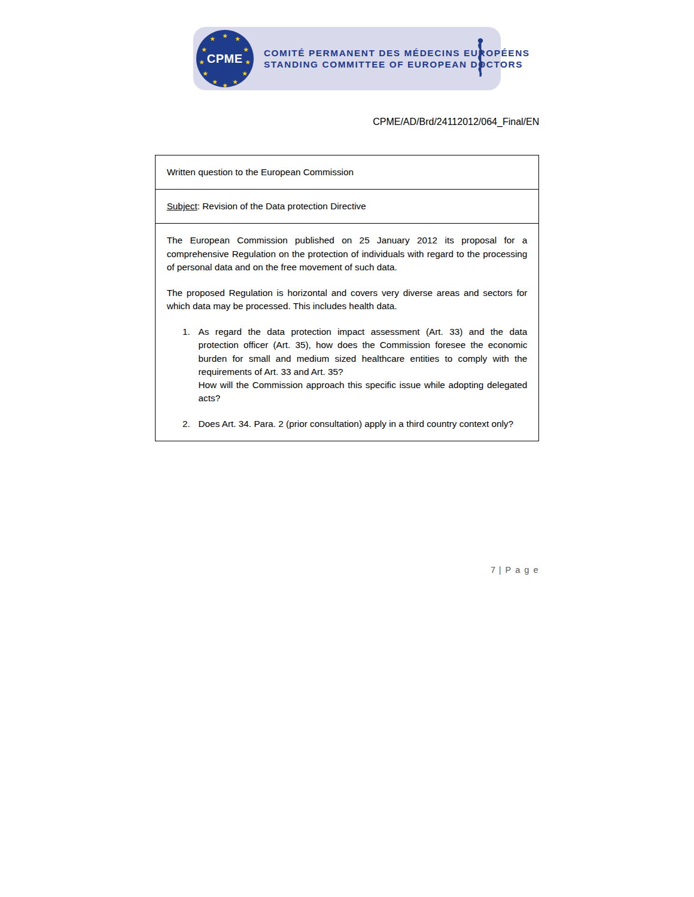★ ★ ★ ★ ★ ★ ★ ★ ★ ★ ★ ★
CPME
COMITÉ PERMANENT DES MÉDECINS EUROPÉENS
STANDING COMMITTEE OF EUROPEAN DOCTORS
CPME/AD/Brd/24112012/064_Final/EN
| Written question to the European Commission |
| Subject : Revision of the Data protection Directive |
| The European Commission published on 25 January 2012 its proposal for a comprehensive Regulation on the protection of individuals with regard to the processing of personal data and on the free movement of such data. The proposed Regulation is horizontal and covers very diverse areas and sectors for which data may be processed. This includes health data. As regard the data protection impact assessment (Art. 33) and the data protection officer (Art. 35), how does the Commission foresee the economic burden for small and medium sized healthcare entities to comply with the requirements of Art. 33 and Art. 35? How will the Commission approach this specific issue while adopting delegated acts? Does Art. 34. Para. 2 (prior consultation) apply in a third country context only? |
7 | P a g e